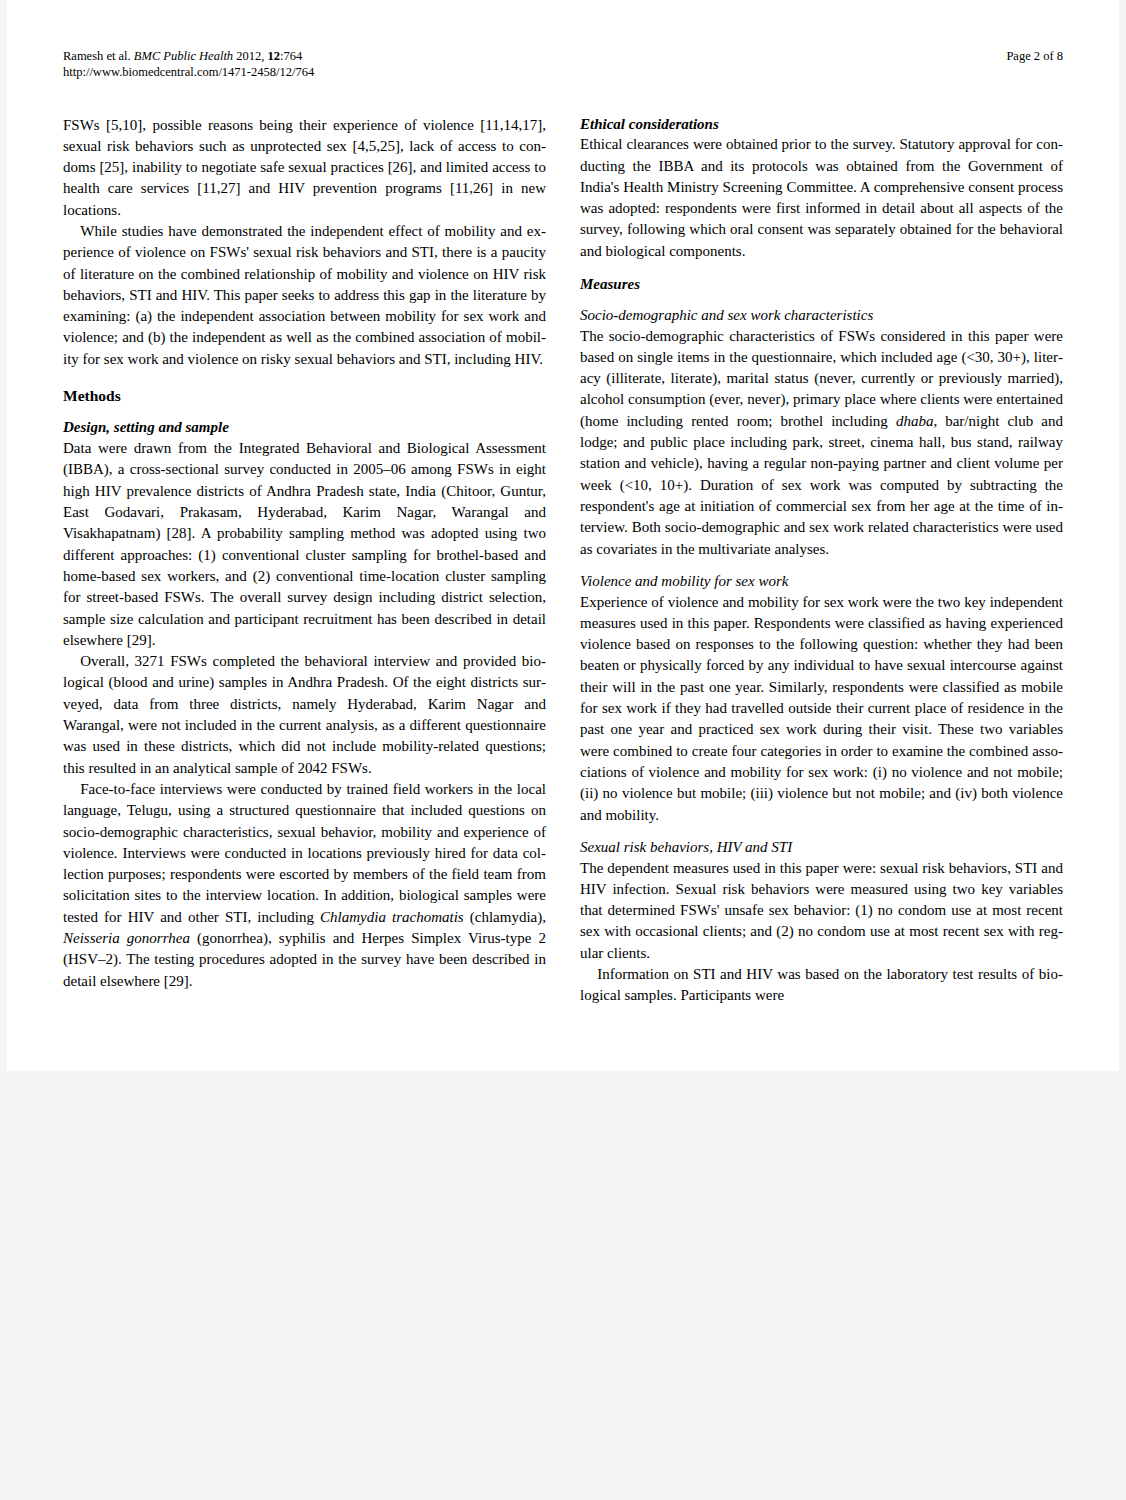Ramesh et al. BMC Public Health 2012, 12:764
http://www.biomedcentral.com/1471-2458/12/764
Page 2 of 8
FSWs [5,10], possible reasons being their experience of violence [11,14,17], sexual risk behaviors such as unprotected sex [4,5,25], lack of access to condoms [25], inability to negotiate safe sexual practices [26], and limited access to health care services [11,27] and HIV prevention programs [11,26] in new locations.
While studies have demonstrated the independent effect of mobility and experience of violence on FSWs' sexual risk behaviors and STI, there is a paucity of literature on the combined relationship of mobility and violence on HIV risk behaviors, STI and HIV. This paper seeks to address this gap in the literature by examining: (a) the independent association between mobility for sex work and violence; and (b) the independent as well as the combined association of mobility for sex work and violence on risky sexual behaviors and STI, including HIV.
Methods
Design, setting and sample
Data were drawn from the Integrated Behavioral and Biological Assessment (IBBA), a cross-sectional survey conducted in 2005–06 among FSWs in eight high HIV prevalence districts of Andhra Pradesh state, India (Chitoor, Guntur, East Godavari, Prakasam, Hyderabad, Karim Nagar, Warangal and Visakhapatnam) [28]. A probability sampling method was adopted using two different approaches: (1) conventional cluster sampling for brothel-based and home-based sex workers, and (2) conventional time-location cluster sampling for street-based FSWs. The overall survey design including district selection, sample size calculation and participant recruitment has been described in detail elsewhere [29].
Overall, 3271 FSWs completed the behavioral interview and provided biological (blood and urine) samples in Andhra Pradesh. Of the eight districts surveyed, data from three districts, namely Hyderabad, Karim Nagar and Warangal, were not included in the current analysis, as a different questionnaire was used in these districts, which did not include mobility-related questions; this resulted in an analytical sample of 2042 FSWs.
Face-to-face interviews were conducted by trained field workers in the local language, Telugu, using a structured questionnaire that included questions on socio-demographic characteristics, sexual behavior, mobility and experience of violence. Interviews were conducted in locations previously hired for data collection purposes; respondents were escorted by members of the field team from solicitation sites to the interview location. In addition, biological samples were tested for HIV and other STI, including Chlamydia trachomatis (chlamydia), Neisseria gonorrhea (gonorrhea), syphilis and Herpes Simplex Virus-type 2 (HSV–2). The testing procedures adopted in the survey have been described in detail elsewhere [29].
Ethical considerations
Ethical clearances were obtained prior to the survey. Statutory approval for conducting the IBBA and its protocols was obtained from the Government of India's Health Ministry Screening Committee. A comprehensive consent process was adopted: respondents were first informed in detail about all aspects of the survey, following which oral consent was separately obtained for the behavioral and biological components.
Measures
Socio-demographic and sex work characteristics
The socio-demographic characteristics of FSWs considered in this paper were based on single items in the questionnaire, which included age (<30, 30+), literacy (illiterate, literate), marital status (never, currently or previously married), alcohol consumption (ever, never), primary place where clients were entertained (home including rented room; brothel including dhaba, bar/night club and lodge; and public place including park, street, cinema hall, bus stand, railway station and vehicle), having a regular non-paying partner and client volume per week (<10, 10+). Duration of sex work was computed by subtracting the respondent's age at initiation of commercial sex from her age at the time of interview. Both socio-demographic and sex work related characteristics were used as covariates in the multivariate analyses.
Violence and mobility for sex work
Experience of violence and mobility for sex work were the two key independent measures used in this paper. Respondents were classified as having experienced violence based on responses to the following question: whether they had been beaten or physically forced by any individual to have sexual intercourse against their will in the past one year. Similarly, respondents were classified as mobile for sex work if they had travelled outside their current place of residence in the past one year and practiced sex work during their visit. These two variables were combined to create four categories in order to examine the combined associations of violence and mobility for sex work: (i) no violence and not mobile; (ii) no violence but mobile; (iii) violence but not mobile; and (iv) both violence and mobility.
Sexual risk behaviors, HIV and STI
The dependent measures used in this paper were: sexual risk behaviors, STI and HIV infection. Sexual risk behaviors were measured using two key variables that determined FSWs' unsafe sex behavior: (1) no condom use at most recent sex with occasional clients; and (2) no condom use at most recent sex with regular clients.
Information on STI and HIV was based on the laboratory test results of biological samples. Participants were